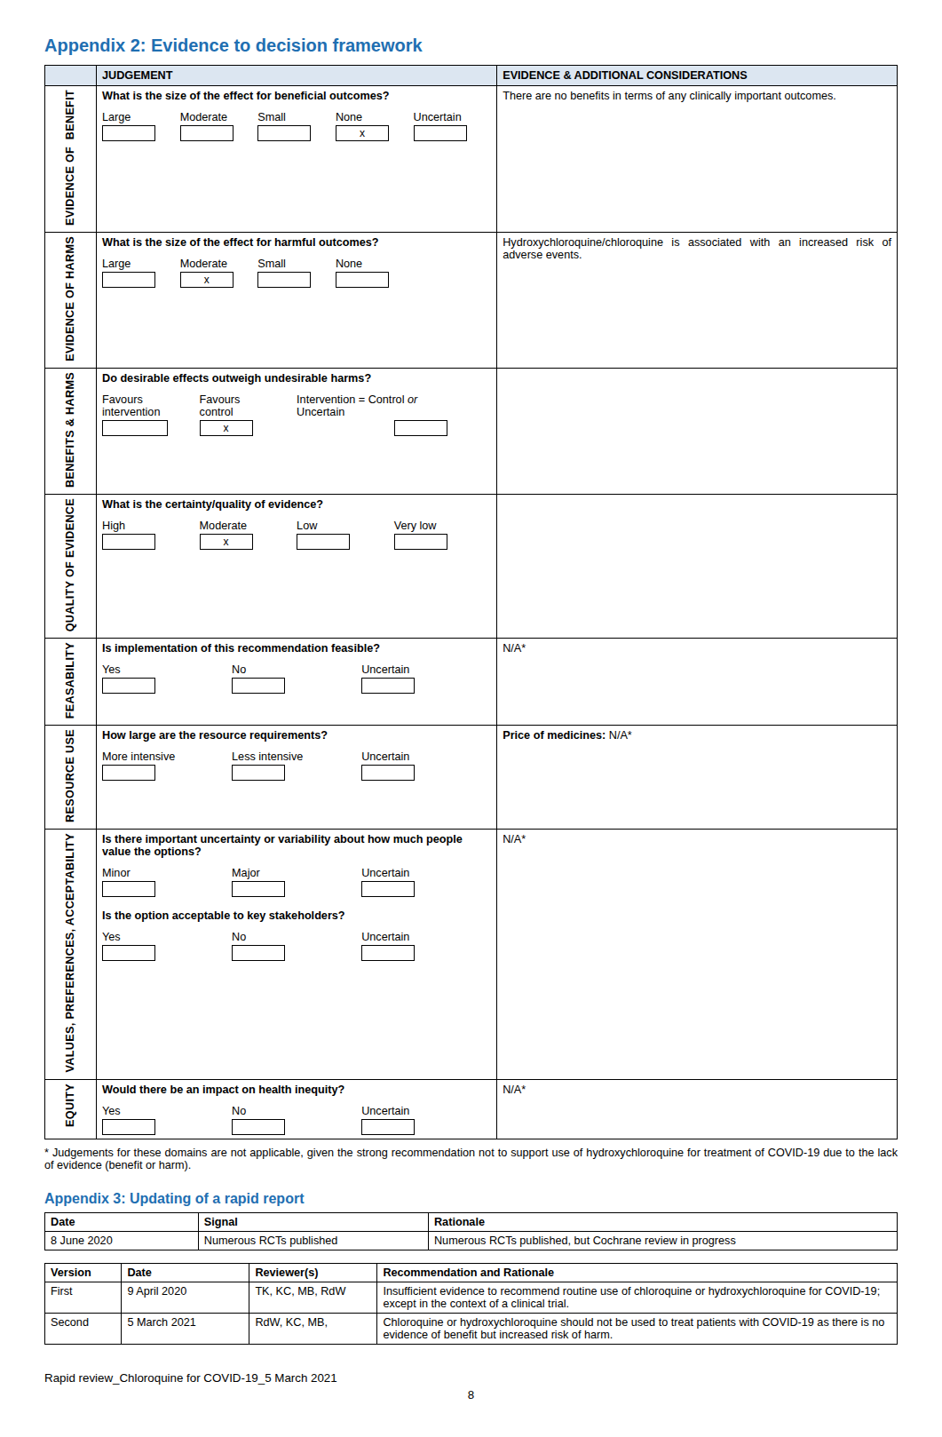Appendix 2: Evidence to decision framework
| | JUDGEMENT | EVIDENCE & ADDITIONAL CONSIDERATIONS |
| --- | --- | --- |
| EVIDENCE OF BENEFIT | What is the size of the effect for beneficial outcomes? / Large / Moderate / Small / None / Uncertain / / / / / x / / | There are no benefits in terms of any clinically important outcomes. |
| EVIDENCE OF HARMS | What is the size of the effect for harmful outcomes? / Large / Moderate / Small / None / / / / x / / / / | Hydroxychloroquine/chloroquine is associated with an increased risk of adverse events. |
| BENEFITS & HARMS | Do desirable effects outweigh undesirable harms? / Favours intervention / Favours control / Intervention = Control or Uncertain / / / x / / / | |
| QUALITY OF EVIDENCE | What is the certainty/quality of evidence? / High / Moderate / Low / Very low / / / x / / / | |
| FEASABILITY | Is implementation of this recommendation feasible? / Yes / No / Uncertain / | N/A* |
| RESOURCE USE | How large are the resource requirements? / More intensive / Less intensive / Uncertain / | Price of medicines: N/A* |
| VALUES, PREFERENCES, ACCEPTABILITY | Is there important uncertainty or variability about how much people value the options? / Minor / Major / Uncertain / Is the option acceptable to key stakeholders? / Yes / No / Uncertain / | N/A* |
| EQUITY | Would there be an impact on health inequity? / Yes / No / Uncertain / | N/A* |
* Judgements for these domains are not applicable, given the strong recommendation not to support use of hydroxychloroquine for treatment of COVID-19 due to the lack of evidence (benefit or harm).
Appendix 3: Updating of a rapid report
| Date | Signal | Rationale |
| --- | --- | --- |
| 8 June 2020 | Numerous RCTs published | Numerous RCTs published, but Cochrane review in progress |
| Version | Date | Reviewer(s) | Recommendation and Rationale |
| --- | --- | --- | --- |
| First | 9 April 2020 | TK, KC, MB, RdW | Insufficient evidence to recommend routine use of chloroquine or hydroxychloroquine for COVID-19; except in the context of a clinical trial. |
| Second | 5 March 2021 | RdW, KC, MB, | Chloroquine or hydroxychloroquine should not be used to treat patients with COVID-19 as there is no evidence of benefit but increased risk of harm. |
Rapid review_Chloroquine for COVID-19_5 March 2021
8